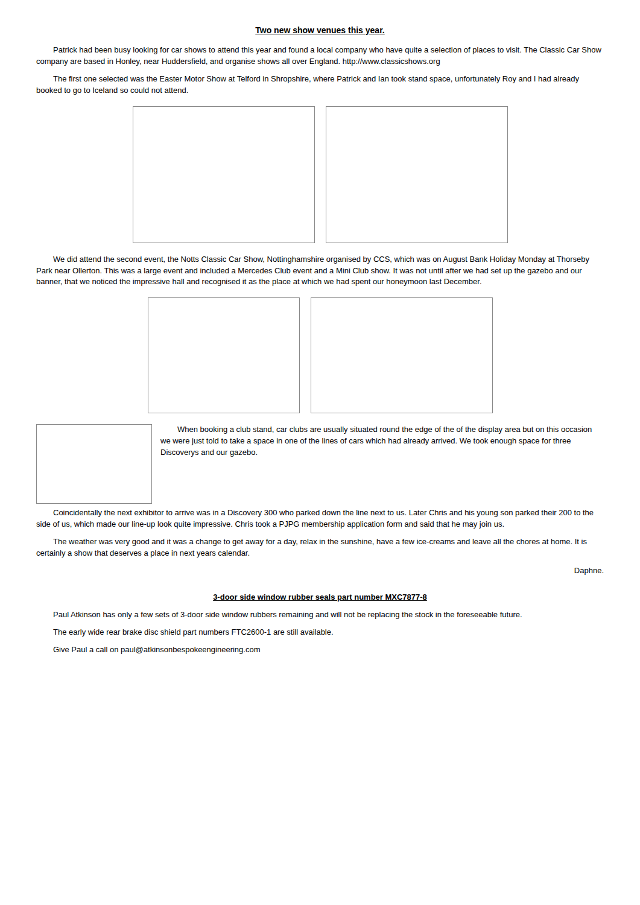Two new show venues this year.
Patrick had been busy looking for car shows to attend this year and found a local company who have quite a selection of places to visit. The Classic Car Show company are based in Honley, near Huddersfield, and organise shows all over England. http://www.classicshows.org
The first one selected was the Easter Motor Show at Telford in Shropshire, where Patrick and Ian took stand space, unfortunately Roy and I had already booked to go to Iceland so could not attend.
We did attend the second event, the Notts Classic Car Show, Nottinghamshire organised by CCS, which was on August Bank Holiday Monday at Thorseby Park near Ollerton. This was a large event and included a Mercedes Club event and a Mini Club show. It was not until after we had set up the gazebo and our banner, that we noticed the impressive hall and recognised it as the place at which we had spent our honeymoon last December.
When booking a club stand, car clubs are usually situated round the edge of the of the display area but on this occasion we were just told to take a space in one of the lines of cars which had already arrived. We took enough space for three Discoverys and our gazebo.
Coincidentally the next exhibitor to arrive was in a Discovery 300 who parked down the line next to us. Later Chris and his young son parked their 200 to the side of us, which made our line-up look quite impressive. Chris took a PJPG membership application form and said that he may join us.
The weather was very good and it was a change to get away for a day, relax in the sunshine, have a few ice-creams and leave all the chores at home. It is certainly a show that deserves a place in next years calendar.
Daphne.
3-door side window rubber seals part number MXC7877-8
Paul Atkinson has only a few sets of 3-door side window rubbers remaining and will not be replacing the stock in the foreseeable future.
The early wide rear brake disc shield part numbers FTC2600-1 are still available.
Give Paul a call on paul@atkinsonbespokeengineering.com